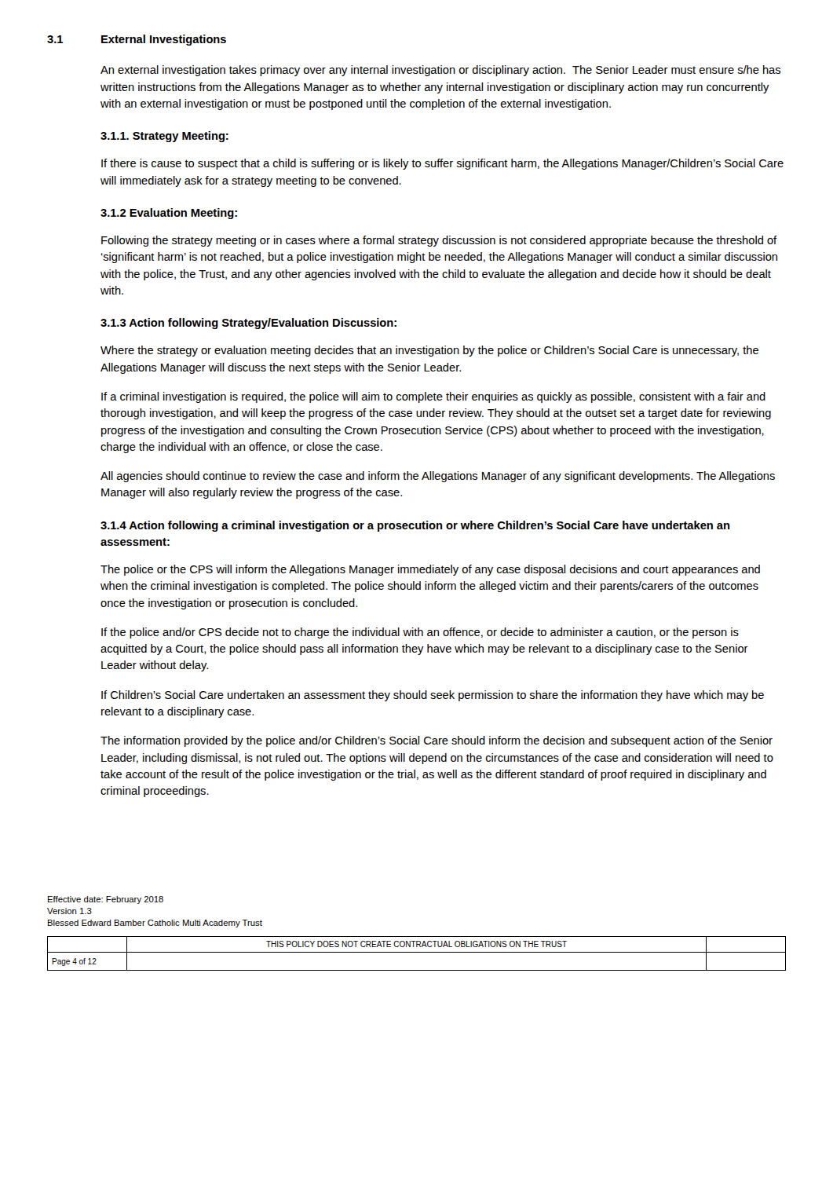3.1 External Investigations
An external investigation takes primacy over any internal investigation or disciplinary action. The Senior Leader must ensure s/he has written instructions from the Allegations Manager as to whether any internal investigation or disciplinary action may run concurrently with an external investigation or must be postponed until the completion of the external investigation.
3.1.1. Strategy Meeting:
If there is cause to suspect that a child is suffering or is likely to suffer significant harm, the Allegations Manager/Children’s Social Care will immediately ask for a strategy meeting to be convened.
3.1.2 Evaluation Meeting:
Following the strategy meeting or in cases where a formal strategy discussion is not considered appropriate because the threshold of ‘significant harm’ is not reached, but a police investigation might be needed, the Allegations Manager will conduct a similar discussion with the police, the Trust, and any other agencies involved with the child to evaluate the allegation and decide how it should be dealt with.
3.1.3 Action following Strategy/Evaluation Discussion:
Where the strategy or evaluation meeting decides that an investigation by the police or Children’s Social Care is unnecessary, the Allegations Manager will discuss the next steps with the Senior Leader.
If a criminal investigation is required, the police will aim to complete their enquiries as quickly as possible, consistent with a fair and thorough investigation, and will keep the progress of the case under review. They should at the outset set a target date for reviewing progress of the investigation and consulting the Crown Prosecution Service (CPS) about whether to proceed with the investigation, charge the individual with an offence, or close the case.
All agencies should continue to review the case and inform the Allegations Manager of any significant developments. The Allegations Manager will also regularly review the progress of the case.
3.1.4 Action following a criminal investigation or a prosecution or where Children’s Social Care have undertaken an assessment:
The police or the CPS will inform the Allegations Manager immediately of any case disposal decisions and court appearances and when the criminal investigation is completed. The police should inform the alleged victim and their parents/carers of the outcomes once the investigation or prosecution is concluded.
If the police and/or CPS decide not to charge the individual with an offence, or decide to administer a caution, or the person is acquitted by a Court, the police should pass all information they have which may be relevant to a disciplinary case to the Senior Leader without delay.
If Children’s Social Care undertaken an assessment they should seek permission to share the information they have which may be relevant to a disciplinary case.
The information provided by the police and/or Children’s Social Care should inform the decision and subsequent action of the Senior Leader, including dismissal, is not ruled out. The options will depend on the circumstances of the case and consideration will need to take account of the result of the police investigation or the trial, as well as the different standard of proof required in disciplinary and criminal proceedings.
Effective date: February 2018
Version 1.3
Blessed Edward Bamber Catholic Multi Academy Trust
| | THIS POLICY DOES NOT CREATE CONTRACTUAL OBLIGATIONS ON THE TRUST | |
| Page 4 of 12 | | |